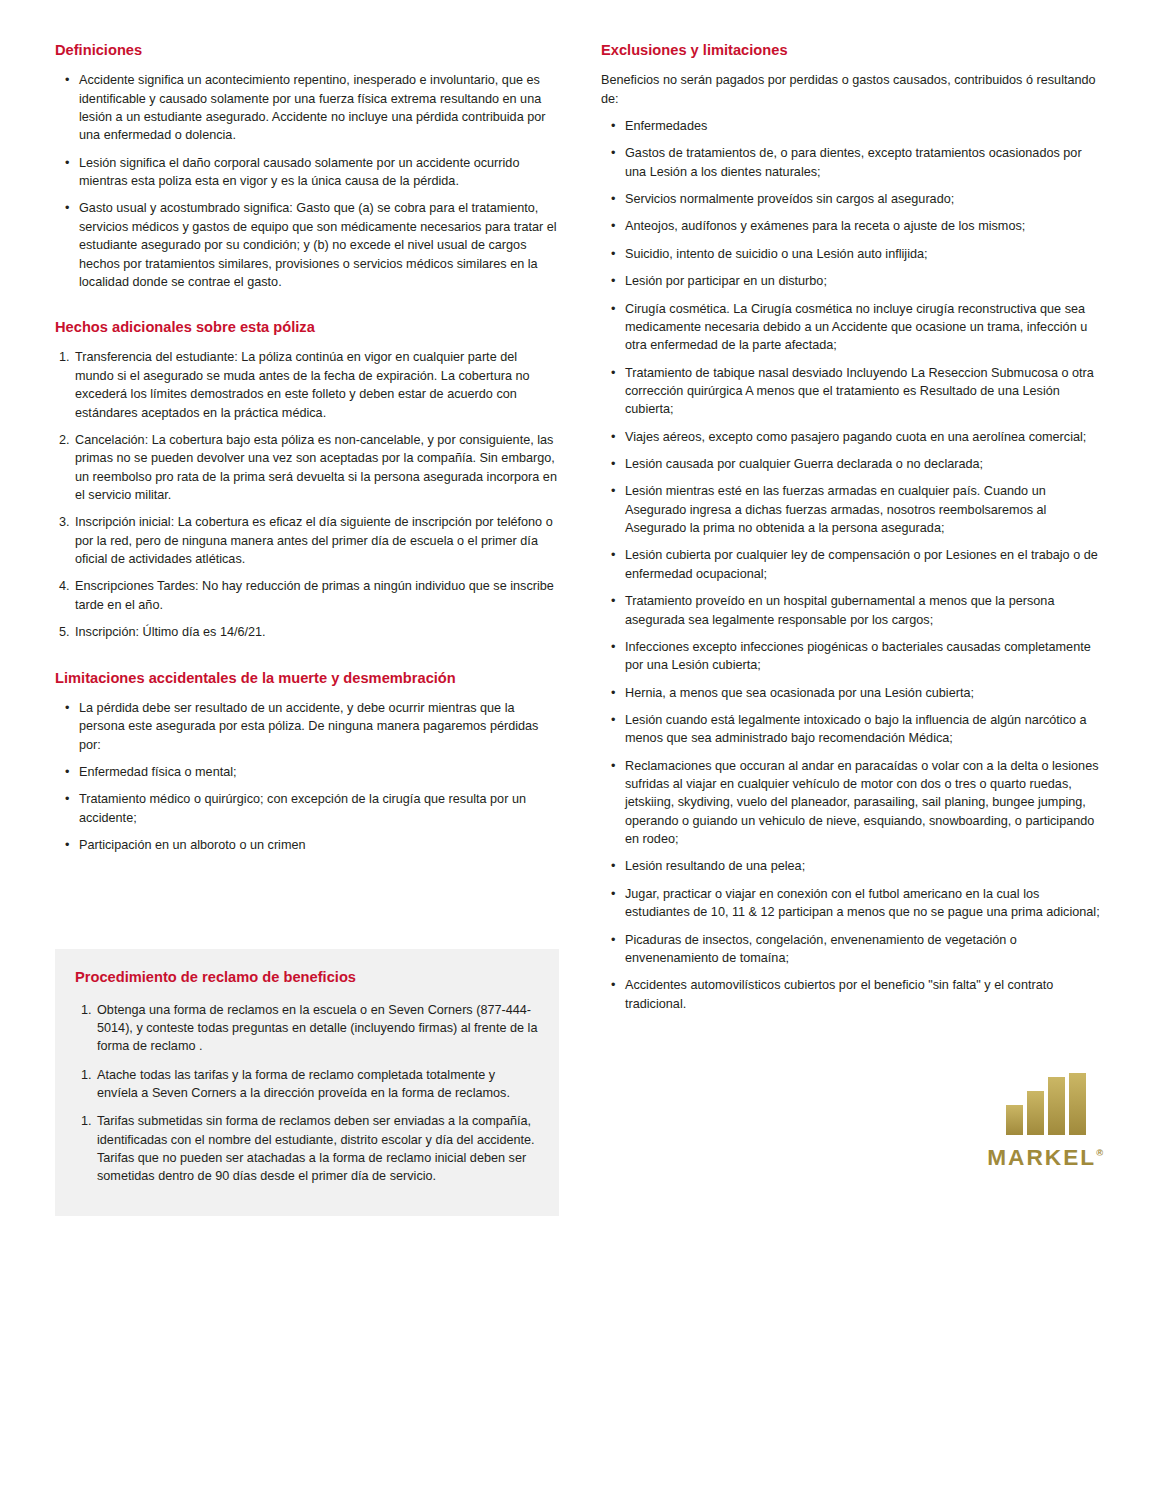Definiciones
Accidente significa un acontecimiento repentino, inesperado e involuntario, que es identificable y causado solamente por una fuerza física extrema resultando en una lesión a un estudiante asegurado. Accidente no incluye una pérdida contribuida por una enfermedad o dolencia.
Lesión significa el daño corporal causado solamente por un accidente ocurrido mientras esta poliza esta en vigor y es la única causa de la pérdida.
Gasto usual y acostumbrado significa: Gasto que (a) se cobra para el tratamiento, servicios médicos y gastos de equipo que son médicamente necesarios para tratar el estudiante asegurado por su condición; y (b) no excede el nivel usual de cargos hechos por tratamientos similares, provisiones o servicios médicos similares en la localidad donde se contrae el gasto.
Hechos adicionales sobre esta póliza
Transferencia del estudiante: La póliza continúa en vigor en cualquier parte del mundo si el asegurado se muda antes de la fecha de expiración. La cobertura no excederá los límites demostrados en este folleto y deben estar de acuerdo con estándares aceptados en la práctica médica.
Cancelación: La cobertura bajo esta póliza es non-cancelable, y por consiguiente, las primas no se pueden devolver una vez son aceptadas por la compañía. Sin embargo, un reembolso pro rata de la prima será devuelta si la persona asegurada incorpora en el servicio militar.
Inscripción inicial: La cobertura es eficaz el día siguiente de inscripción por teléfono o por la red, pero de ninguna manera antes del primer día de escuela o el primer día oficial de actividades atléticas.
Enscripciones Tardes: No hay reducción de primas a ningún individuo que se inscribe tarde en el año.
Inscripción: Último día es 14/6/21.
Limitaciones accidentales de la muerte y desmembración
La pérdida debe ser resultado de un accidente, y debe ocurrir mientras que la persona este asegurada por esta póliza. De ninguna manera pagaremos pérdidas por:
Enfermedad física o mental;
Tratamiento médico o quirúrgico; con excepción de la cirugía que resulta por un accidente;
Participación en un alboroto o un crimen
Procedimiento de reclamo de beneficios
Obtenga una forma de reclamos en la escuela o en Seven Corners (877-444-5014), y conteste todas preguntas en detalle (incluyendo firmas) al frente de la forma de reclamo .
Atache todas las tarifas y la forma de reclamo completada totalmente y envíela a Seven Corners a la dirección proveída en la forma de reclamos.
Tarifas submetidas sin forma de reclamos deben ser enviadas a la compañía, identificadas con el nombre del estudiante, distrito escolar y día del accidente. Tarifas que no pueden ser atachadas a la forma de reclamo inicial deben ser sometidas dentro de 90 días desde el primer día de servicio.
Exclusiones y limitaciones
Beneficios no serán pagados por perdidas o gastos causados, contribuidos ó resultando de:
Enfermedades
Gastos de tratamientos de, o para dientes, excepto tratamientos ocasionados por una Lesión a los dientes naturales;
Servicios normalmente proveídos sin cargos al asegurado;
Anteojos, audífonos y exámenes para la receta o ajuste de los mismos;
Suicidio, intento de suicidio o una Lesión auto inflijida;
Lesión por participar en un disturbo;
Cirugía cosmética. La Cirugía cosmética no incluye cirugía reconstructiva que sea medicamente necesaria debido a un Accidente que ocasione un trama, infección u otra enfermedad de la parte afectada;
Tratamiento de tabique nasal desviado Incluyendo La Reseccion Submucosa o otra corrección quirúrgica A menos que el tratamiento es Resultado de una Lesión cubierta;
Viajes aéreos, excepto como pasajero pagando cuota en una aerolínea comercial;
Lesión causada por cualquier Guerra declarada o no declarada;
Lesión mientras esté en las fuerzas armadas en cualquier país. Cuando un Asegurado ingresa a dichas fuerzas armadas, nosotros reembolsaremos al Asegurado la prima no obtenida a la persona asegurada;
Lesión cubierta por cualquier ley de compensación o por Lesiones en el trabajo o de enfermedad ocupacional;
Tratamiento proveído en un hospital gubernamental a menos que la persona asegurada sea legalmente responsable por los cargos;
Infecciones excepto infecciones piogénicas o bacteriales causadas completamente por una Lesión cubierta;
Hernia, a menos que sea ocasionada por una Lesión cubierta;
Lesión cuando está legalmente intoxicado o bajo la influencia de algún narcótico a menos que sea administrado bajo recomendación Médica;
Reclamaciones que occuran al andar en paracaídas o volar con a la delta o lesiones sufridas al viajar en cualquier vehículo de motor con dos o tres o quarto ruedas, jetskiing, skydiving, vuelo del planeador, parasailing, sail planing, bungee jumping, operando o guiando un vehiculo de nieve, esquiando, snowboarding, o participando en rodeo;
Lesión resultando de una pelea;
Jugar, practicar o viajar en conexión con el futbol americano en la cual los estudiantes de 10, 11 & 12 participan a menos que no se pague una prima adicional;
Picaduras de insectos, congelación, envenenamiento de vegetación o envenenamiento de tomaína;
Accidentes automovilísticos cubiertos por el beneficio "sin falta" y el contrato tradicional.
MARKEL®